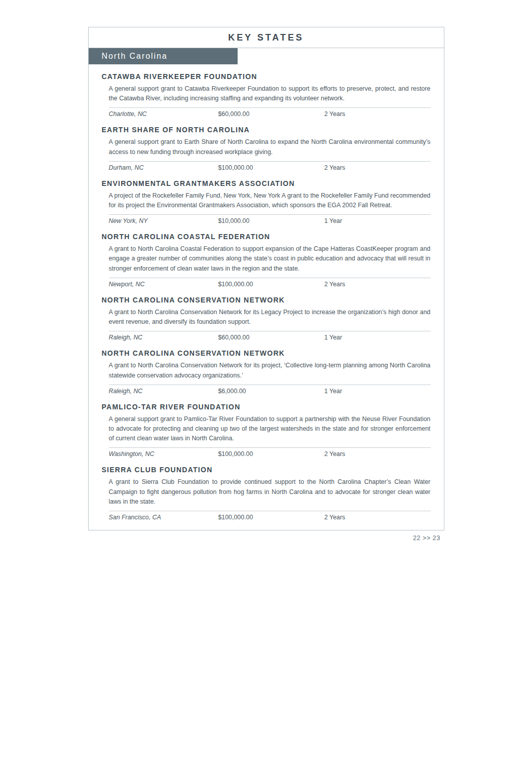KEY STATES
North Carolina
Catawba Riverkeeper Foundation
A general support grant to Catawba Riverkeeper Foundation to support its efforts to preserve, protect, and restore the Catawba River, including increasing staffing and expanding its volunteer network.
Charlotte, NC
$60,000.00
2 Years
Earth Share of North Carolina
A general support grant to Earth Share of North Carolina to expand the North Carolina environmental community’s access to new funding through increased workplace giving.
Durham, NC
$100,000.00
2 Years
Environmental Grantmakers Association
A project of the Rockefeller Family Fund, New York, New York A grant to the Rockefeller Family Fund recommended for its project the Environmental Grantmakers Association, which sponsors the EGA 2002 Fall Retreat.
New York, NY
$10,000.00
1 Year
North Carolina Coastal Federation
A grant to North Carolina Coastal Federation to support expansion of the Cape Hatteras CoastKeeper program and engage a greater number of communities along the state’s coast in public education and advocacy that will result in stronger enforcement of clean water laws in the region and the state.
Newport, NC
$100,000.00
2 Years
North Carolina Conservation Network
A grant to North Carolina Conservation Network for its Legacy Project to increase the organization’s high donor and event revenue, and diversify its foundation support.
Raleigh, NC
$60,000.00
1 Year
North Carolina Conservation Network
A grant to North Carolina Conservation Network for its project, ‘Collective long-term planning among North Carolina statewide conservation advocacy organizations.’
Raleigh, NC
$6,000.00
1 Year
Pamlico-Tar River Foundation
A general support grant to Pamlico-Tar River Foundation to support a partnership with the Neuse River Foundation to advocate for protecting and cleaning up two of the largest watersheds in the state and for stronger enforcement of current clean water laws in North Carolina.
Washington, NC
$100,000.00
2 Years
Sierra Club Foundation
A grant to Sierra Club Foundation to provide continued support to the North Carolina Chapter’s Clean Water Campaign to fight dangerous pollution from hog farms in North Carolina and to advocate for stronger clean water laws in the state.
San Francisco, CA
$100,000.00
2 Years
22 >> 23